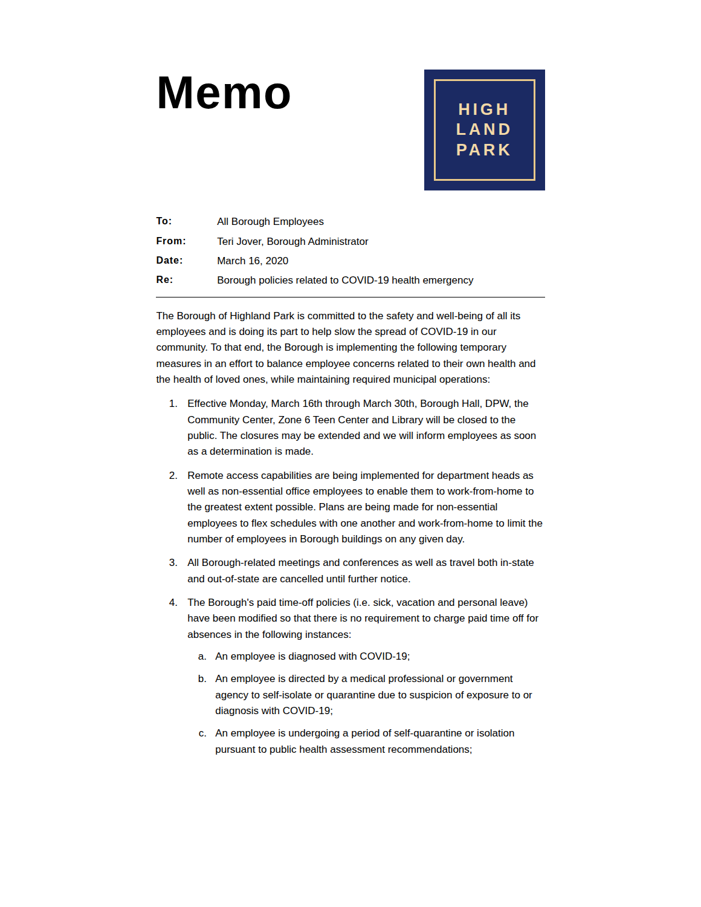HIGH LAND PARK
Memo
| To: | All Borough Employees |
| From: | Teri Jover, Borough Administrator |
| Date: | March 16, 2020 |
| Re: | Borough policies related to COVID-19 health emergency |
The Borough of Highland Park is committed to the safety and well-being of all its employees and is doing its part to help slow the spread of COVID-19 in our community. To that end, the Borough is implementing the following temporary measures in an effort to balance employee concerns related to their own health and the health of loved ones, while maintaining required municipal operations:
Effective Monday, March 16th through March 30th, Borough Hall, DPW, the Community Center, Zone 6 Teen Center and Library will be closed to the public. The closures may be extended and we will inform employees as soon as a determination is made.
Remote access capabilities are being implemented for department heads as well as non-essential office employees to enable them to work-from-home to the greatest extent possible. Plans are being made for non-essential employees to flex schedules with one another and work-from-home to limit the number of employees in Borough buildings on any given day.
All Borough-related meetings and conferences as well as travel both in-state and out-of-state are cancelled until further notice.
The Borough's paid time-off policies (i.e. sick, vacation and personal leave) have been modified so that there is no requirement to charge paid time off for absences in the following instances:
An employee is diagnosed with COVID-19;
An employee is directed by a medical professional or government agency to self-isolate or quarantine due to suspicion of exposure to or diagnosis with COVID-19;
An employee is undergoing a period of self-quarantine or isolation pursuant to public health assessment recommendations;